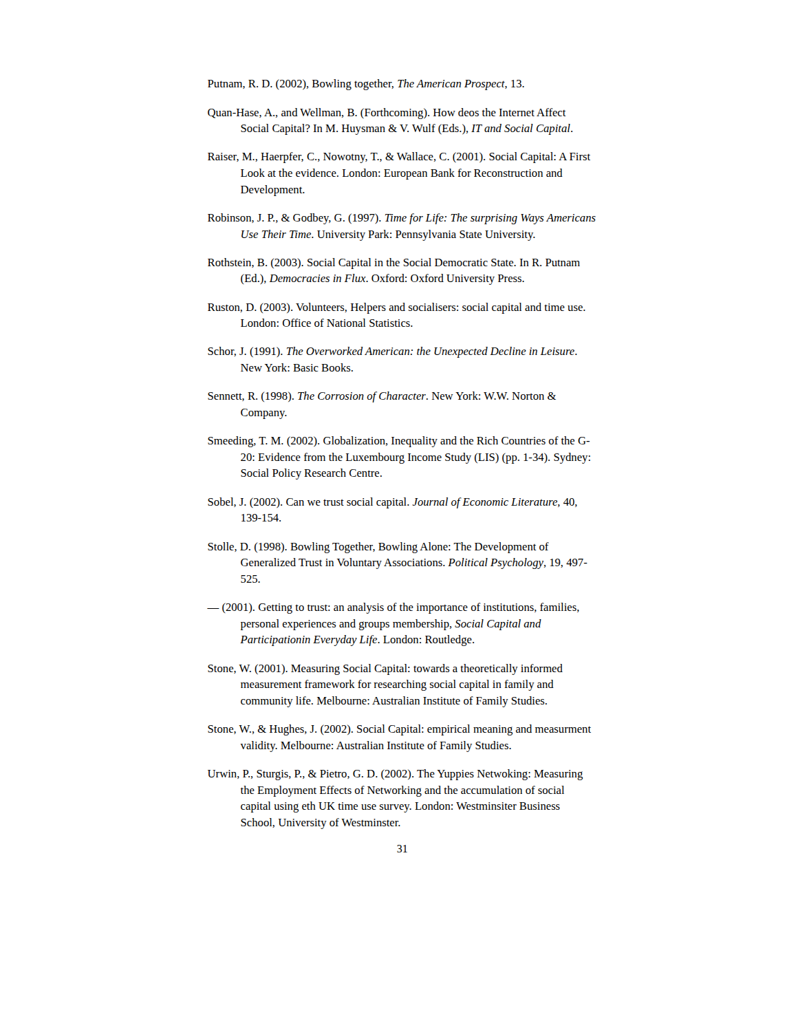Putnam, R. D. (2002), Bowling together, The American Prospect, 13.
Quan-Hase, A., and Wellman, B. (Forthcoming). How deos the Internet Affect Social Capital? In M. Huysman & V. Wulf (Eds.), IT and Social Capital.
Raiser, M., Haerpfer, C., Nowotny, T., & Wallace, C. (2001). Social Capital: A First Look at the evidence. London: European Bank for Reconstruction and Development.
Robinson, J. P., & Godbey, G. (1997). Time for Life: The surprising Ways Americans Use Their Time. University Park: Pennsylvania State University.
Rothstein, B. (2003). Social Capital in the Social Democratic State. In R. Putnam (Ed.), Democracies in Flux. Oxford: Oxford University Press.
Ruston, D. (2003). Volunteers, Helpers and socialisers: social capital and time use. London: Office of National Statistics.
Schor, J. (1991). The Overworked American: the Unexpected Decline in Leisure. New York: Basic Books.
Sennett, R. (1998). The Corrosion of Character. New York: W.W. Norton & Company.
Smeeding, T. M. (2002). Globalization, Inequality and the Rich Countries of the G-20: Evidence from the Luxembourg Income Study (LIS) (pp. 1-34). Sydney: Social Policy Research Centre.
Sobel, J. (2002). Can we trust social capital. Journal of Economic Literature, 40, 139-154.
Stolle, D. (1998). Bowling Together, Bowling Alone: The Development of Generalized Trust in Voluntary Associations. Political Psychology, 19, 497-525.
— (2001). Getting to trust: an analysis of the importance of institutions, families, personal experiences and groups membership, Social Capital and Participationin Everyday Life. London: Routledge.
Stone, W. (2001). Measuring Social Capital: towards a theoretically informed measurement framework for researching social capital in family and community life. Melbourne: Australian Institute of Family Studies.
Stone, W., & Hughes, J. (2002). Social Capital: empirical meaning and measurment validity. Melbourne: Australian Institute of Family Studies.
Urwin, P., Sturgis, P., & Pietro, G. D. (2002). The Yuppies Netwoking: Measuring the Employment Effects of Networking and the accumulation of social capital using eth UK time use survey. London: Westminsiter Business School, University of Westminster.
31